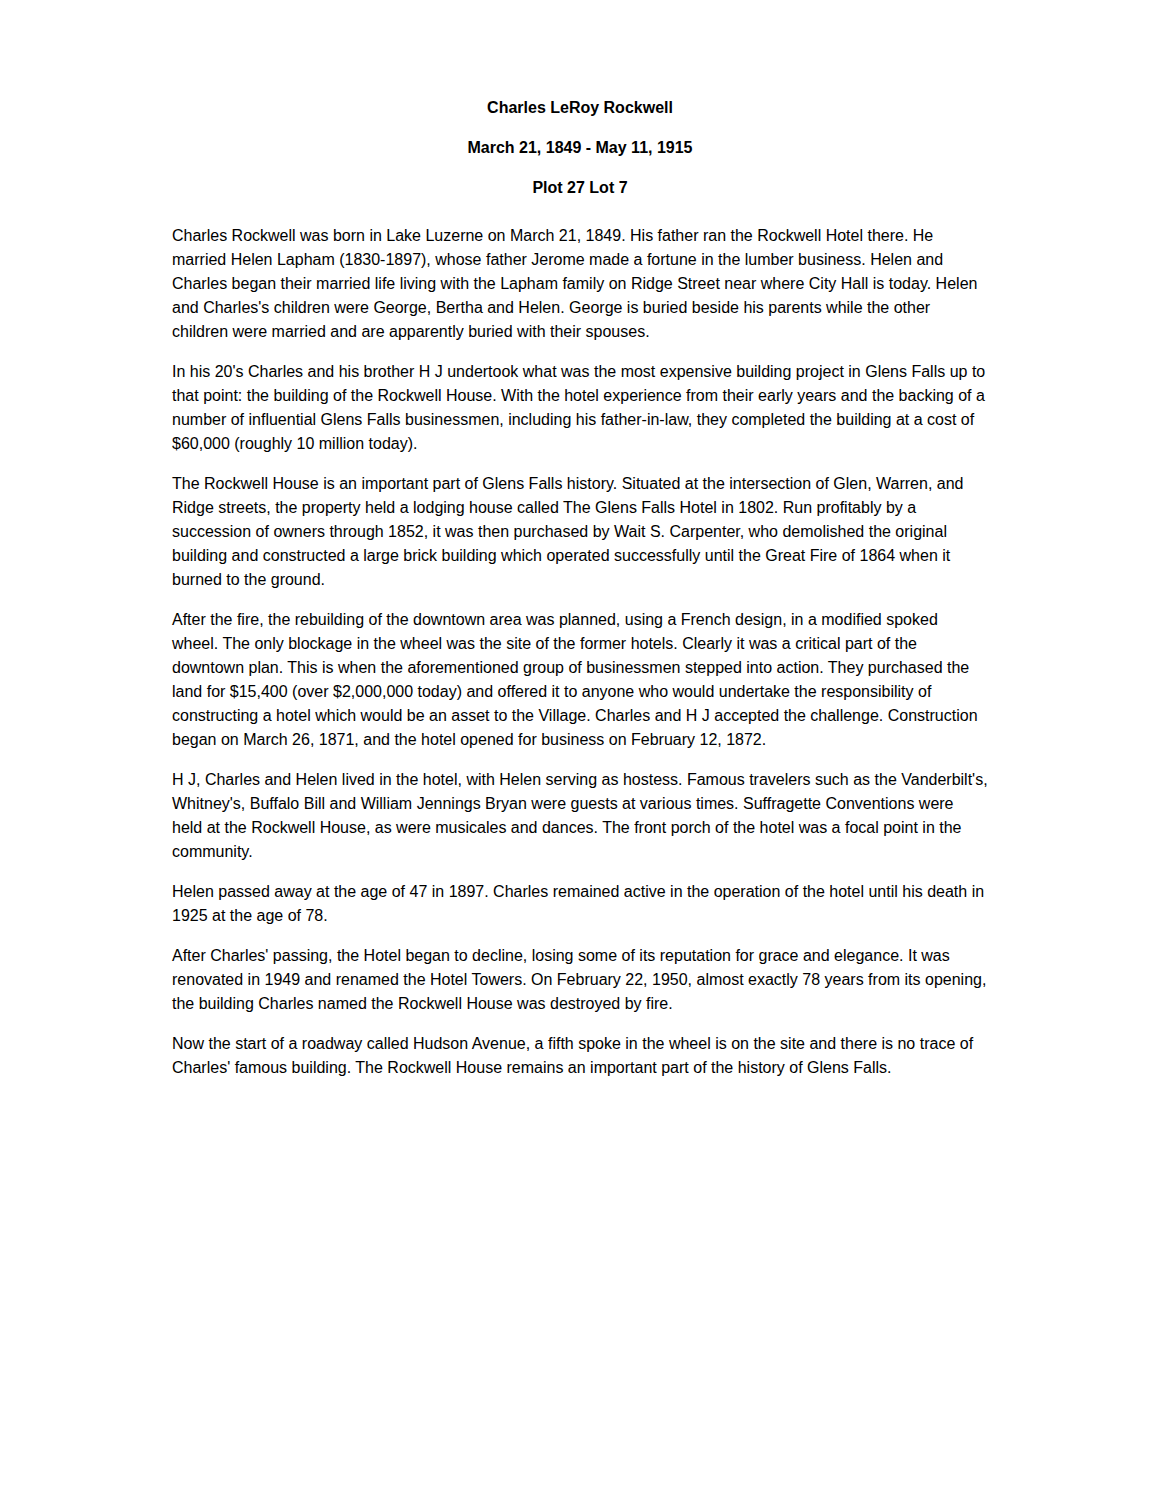Charles LeRoy Rockwell
March 21, 1849 - May 11, 1915
Plot 27 Lot 7
Charles Rockwell was born in Lake Luzerne on March 21, 1849. His father ran the Rockwell Hotel there. He married Helen Lapham (1830-1897), whose father Jerome made a fortune in the lumber business. Helen and Charles began their married life living with the Lapham family on Ridge Street near where City Hall is today. Helen and Charles's children were George, Bertha and Helen. George is buried beside his parents while the other children were married and are apparently buried with their spouses.
In his 20's Charles and his brother H J undertook what was the most expensive building project in Glens Falls up to that point: the building of the Rockwell House. With the hotel experience from their early years and the backing of a number of influential Glens Falls businessmen, including his father-in-law, they completed the building at a cost of $60,000 (roughly 10 million today).
The Rockwell House is an important part of Glens Falls history. Situated at the intersection of Glen, Warren, and Ridge streets, the property held a lodging house called The Glens Falls Hotel in 1802. Run profitably by a succession of owners through 1852, it was then purchased by Wait S. Carpenter, who demolished the original building and constructed a large brick building which operated successfully until the Great Fire of 1864 when it burned to the ground.
After the fire, the rebuilding of the downtown area was planned, using a French design, in a modified spoked wheel. The only blockage in the wheel was the site of the former hotels. Clearly it was a critical part of the downtown plan. This is when the aforementioned group of businessmen stepped into action. They purchased the land for $15,400 (over $2,000,000 today) and offered it to anyone who would undertake the responsibility of constructing a hotel which would be an asset to the Village. Charles and H J accepted the challenge. Construction began on March 26, 1871, and the hotel opened for business on February 12, 1872.
H J, Charles and Helen lived in the hotel, with Helen serving as hostess. Famous travelers such as the Vanderbilt's, Whitney's, Buffalo Bill and William Jennings Bryan were guests at various times. Suffragette Conventions were held at the Rockwell House, as were musicales and dances. The front porch of the hotel was a focal point in the community.
Helen passed away at the age of 47 in 1897. Charles remained active in the operation of the hotel until his death in 1925 at the age of 78.
After Charles' passing, the Hotel began to decline, losing some of its reputation for grace and elegance. It was renovated in 1949 and renamed the Hotel Towers. On February 22, 1950, almost exactly 78 years from its opening, the building Charles named the Rockwell House was destroyed by fire.
Now the start of a roadway called Hudson Avenue, a fifth spoke in the wheel is on the site and there is no trace of Charles' famous building. The Rockwell House remains an important part of the history of Glens Falls.